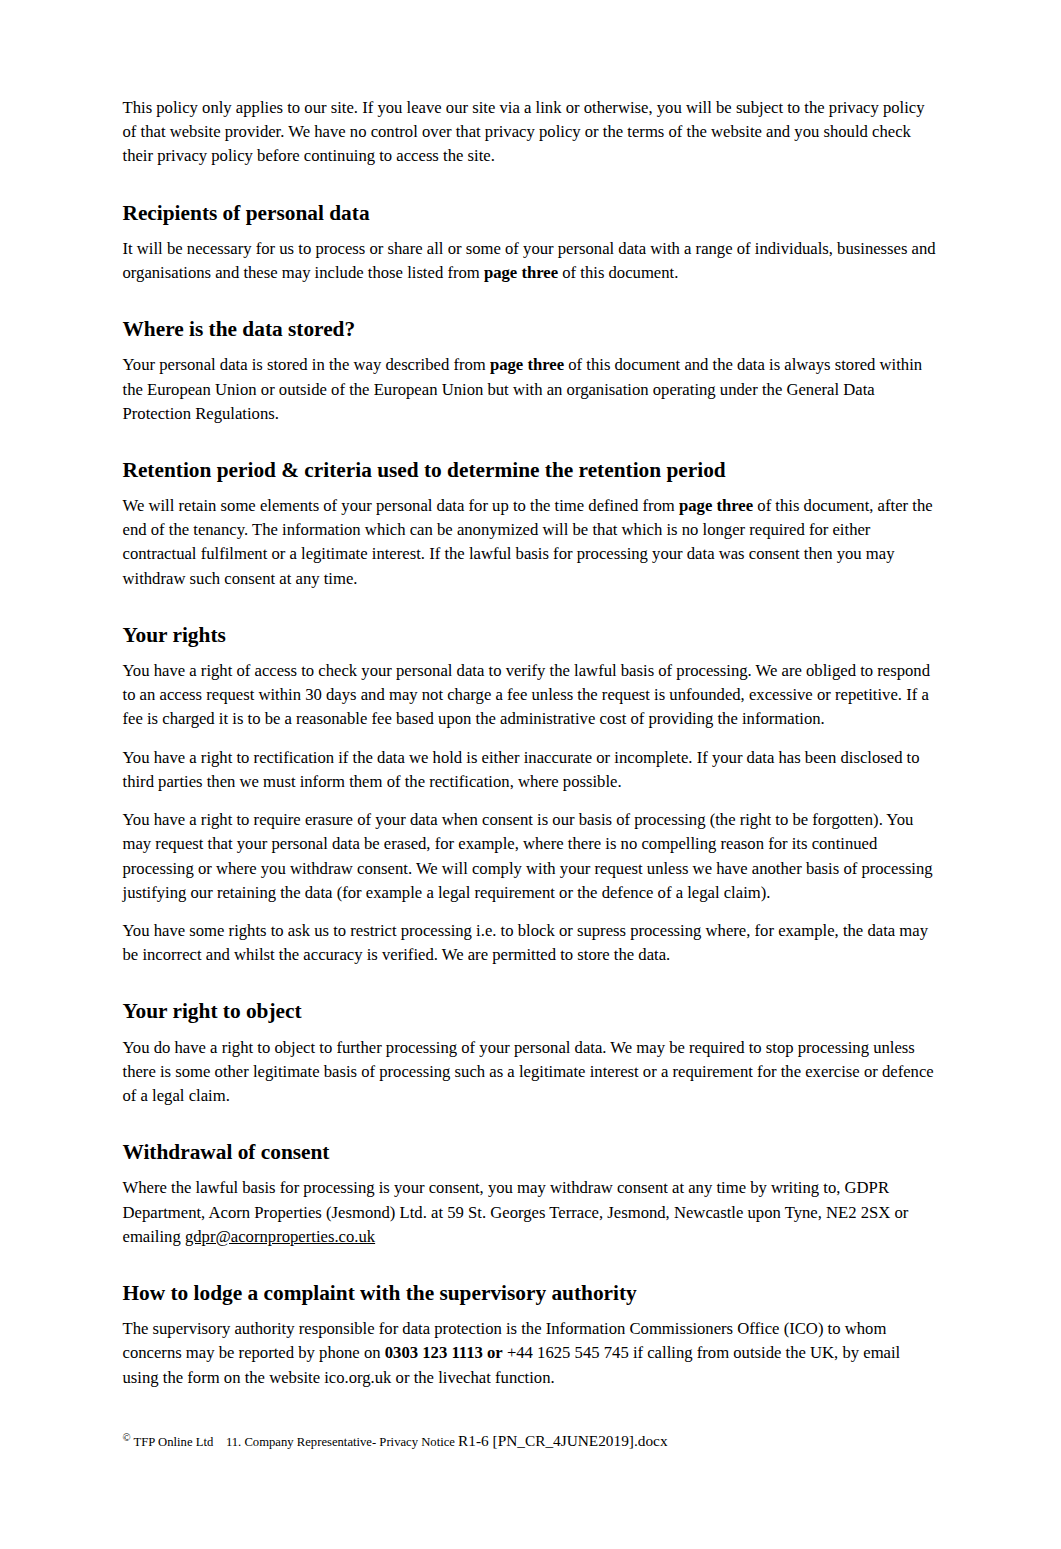This policy only applies to our site. If you leave our site via a link or otherwise, you will be subject to the privacy policy of that website provider. We have no control over that privacy policy or the terms of the website and you should check their privacy policy before continuing to access the site.
Recipients of personal data
It will be necessary for us to process or share all or some of your personal data with a range of individuals, businesses and organisations and these may include those listed from page three of this document.
Where is the data stored?
Your personal data is stored in the way described from page three of this document and the data is always stored within the European Union or outside of the European Union but with an organisation operating under the General Data Protection Regulations.
Retention period & criteria used to determine the retention period
We will retain some elements of your personal data for up to the time defined from page three of this document, after the end of the tenancy. The information which can be anonymized will be that which is no longer required for either contractual fulfilment or a legitimate interest. If the lawful basis for processing your data was consent then you may withdraw such consent at any time.
Your rights
You have a right of access to check your personal data to verify the lawful basis of processing. We are obliged to respond to an access request within 30 days and may not charge a fee unless the request is unfounded, excessive or repetitive. If a fee is charged it is to be a reasonable fee based upon the administrative cost of providing the information.
You have a right to rectification if the data we hold is either inaccurate or incomplete. If your data has been disclosed to third parties then we must inform them of the rectification, where possible.
You have a right to require erasure of your data when consent is our basis of processing (the right to be forgotten). You may request that your personal data be erased, for example, where there is no compelling reason for its continued processing or where you withdraw consent. We will comply with your request unless we have another basis of processing justifying our retaining the data (for example a legal requirement or the defence of a legal claim).
You have some rights to ask us to restrict processing i.e. to block or supress processing where, for example, the data may be incorrect and whilst the accuracy is verified. We are permitted to store the data.
Your right to object
You do have a right to object to further processing of your personal data. We may be required to stop processing unless there is some other legitimate basis of processing such as a legitimate interest or a requirement for the exercise or defence of a legal claim.
Withdrawal of consent
Where the lawful basis for processing is your consent, you may withdraw consent at any time by writing to, GDPR Department, Acorn Properties (Jesmond) Ltd. at 59 St. Georges Terrace, Jesmond, Newcastle upon Tyne, NE2 2SX or emailing gdpr@acornproperties.co.uk
How to lodge a complaint with the supervisory authority
The supervisory authority responsible for data protection is the Information Commissioners Office (ICO) to whom concerns may be reported by phone on 0303 123 1113 or +44 1625 545 745 if calling from outside the UK, by email using the form on the website ico.org.uk or the livechat function.
© TFP Online Ltd 11. Company Representative- Privacy Notice R1-6 [PN_CR_4JUNE2019].docx